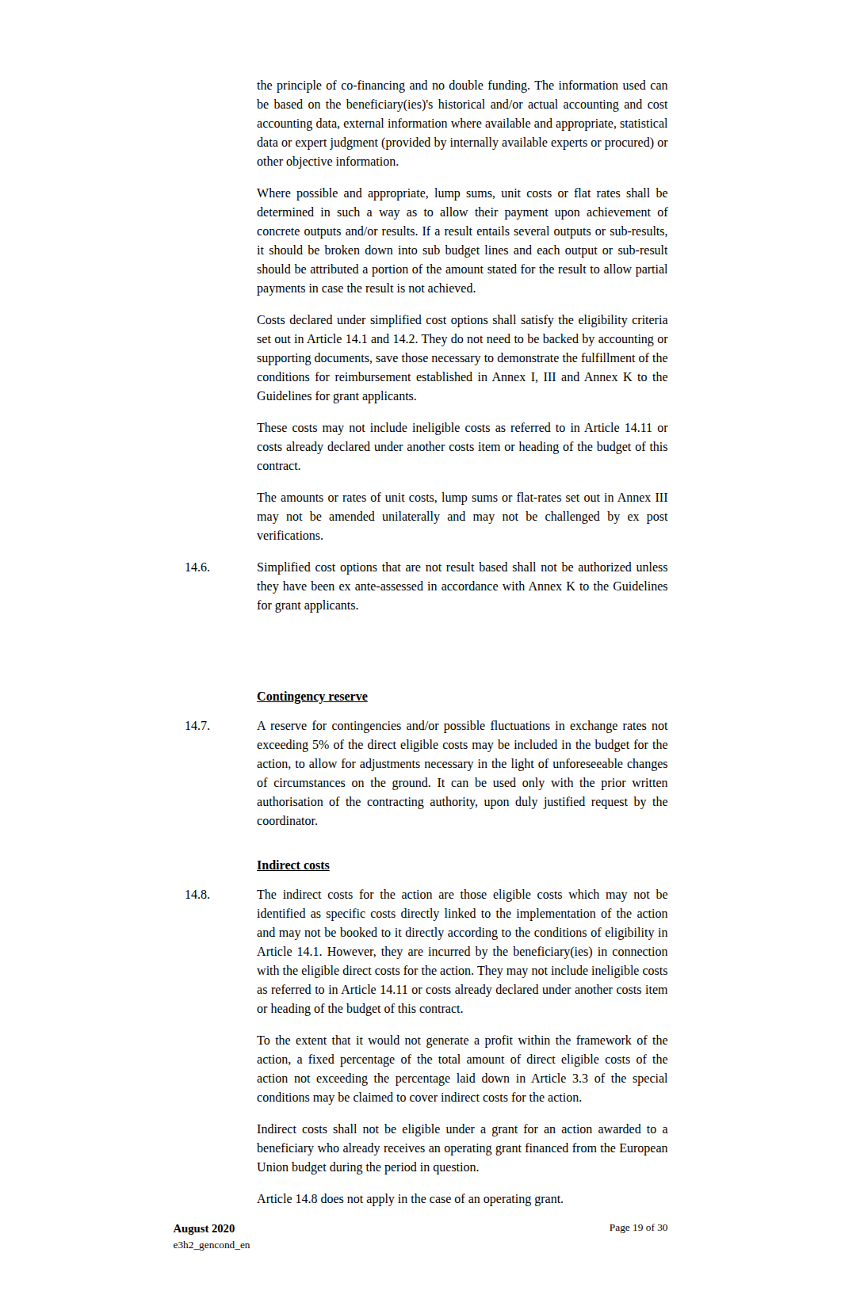the principle of co-financing and no double funding. The information used can be based on the beneficiary(ies)'s historical and/or actual accounting and cost accounting data, external information where available and appropriate, statistical data or expert judgment (provided by internally available experts or procured) or other objective information.
Where possible and appropriate, lump sums, unit costs or flat rates shall be determined in such a way as to allow their payment upon achievement of concrete outputs and/or results. If a result entails several outputs or sub-results, it should be broken down into sub budget lines and each output or sub-result should be attributed a portion of the amount stated for the result to allow partial payments in case the result is not achieved.
Costs declared under simplified cost options shall satisfy the eligibility criteria set out in Article 14.1 and 14.2. They do not need to be backed by accounting or supporting documents, save those necessary to demonstrate the fulfillment of the conditions for reimbursement established in Annex I, III and Annex K to the Guidelines for grant applicants.
These costs may not include ineligible costs as referred to in Article 14.11 or costs already declared under another costs item or heading of the budget of this contract.
The amounts or rates of unit costs, lump sums or flat-rates set out in Annex III may not be amended unilaterally and may not be challenged by ex post verifications.
14.6.
Simplified cost options that are not result based shall not be authorized unless they have been ex ante-assessed in accordance with Annex K to the Guidelines for grant applicants.
Contingency reserve
14.7.
A reserve for contingencies and/or possible fluctuations in exchange rates not exceeding 5% of the direct eligible costs may be included in the budget for the action, to allow for adjustments necessary in the light of unforeseeable changes of circumstances on the ground. It can be used only with the prior written authorisation of the contracting authority, upon duly justified request by the coordinator.
Indirect costs
14.8.
The indirect costs for the action are those eligible costs which may not be identified as specific costs directly linked to the implementation of the action and may not be booked to it directly according to the conditions of eligibility in Article 14.1. However, they are incurred by the beneficiary(ies) in connection with the eligible direct costs for the action. They may not include ineligible costs as referred to in Article 14.11 or costs already declared under another costs item or heading of the budget of this contract.
To the extent that it would not generate a profit within the framework of the action, a fixed percentage of the total amount of direct eligible costs of the action not exceeding the percentage laid down in Article 3.3 of the special conditions may be claimed to cover indirect costs for the action.
Indirect costs shall not be eligible under a grant for an action awarded to a beneficiary who already receives an operating grant financed from the European Union budget during the period in question.
Article 14.8 does not apply in the case of an operating grant.
August 2020 e3h2_gencond_en
Page 19 of 30